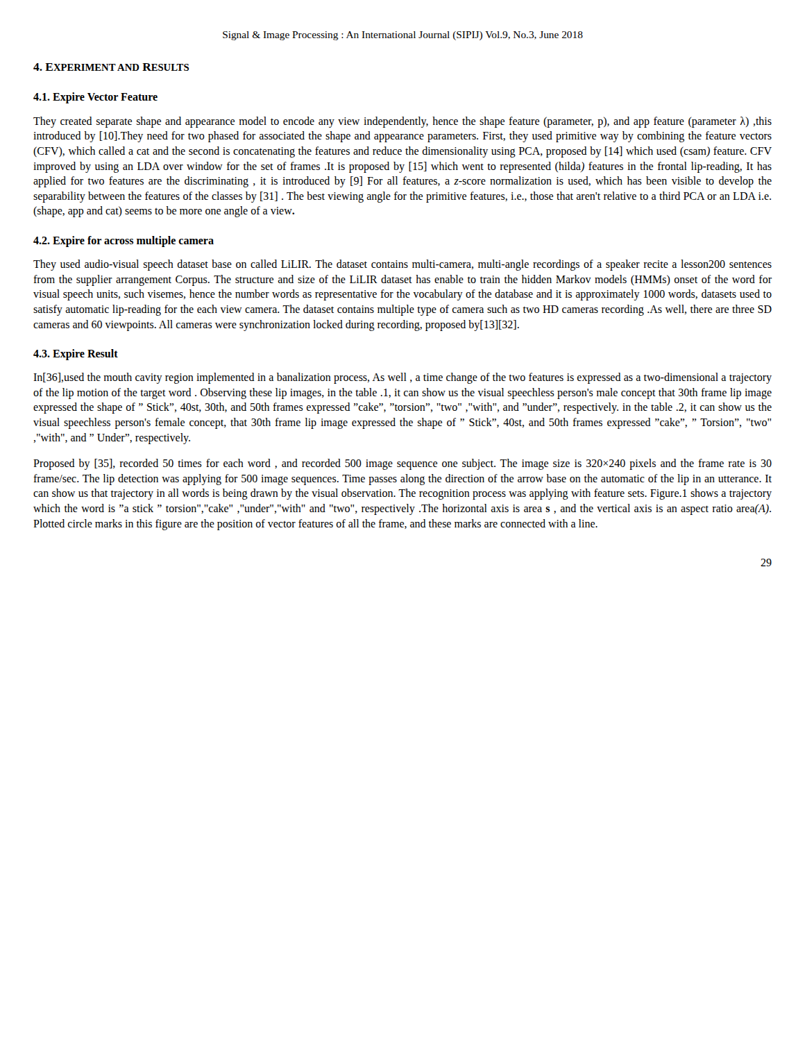Signal & Image Processing : An International Journal (SIPIJ) Vol.9, No.3, June 2018
4. EXPERIMENT AND RESULTS
4.1. Expire Vector Feature
They created separate shape and appearance model to encode any view independently, hence the shape feature (parameter, p), and app feature (parameter λ) ,this introduced by [10].They need for two phased for associated the shape and appearance parameters. First, they used primitive way by combining the feature vectors (CFV), which called a cat and the second is concatenating the features and reduce the dimensionality using PCA, proposed by [14] which used (csam) feature. CFV improved by using an LDA over window for the set of frames .It is proposed by [15] which went to represented (hilda) features in the frontal lip-reading, It has applied for two features are the discriminating , it is introduced by [9] For all features, a z-score normalization is used, which has been visible to develop the separability between the features of the classes by [31] . The best viewing angle for the primitive features, i.e., those that aren't relative to a third PCA or an LDA i.e. (shape, app and cat) seems to be more one angle of a view.
4.2. Expire for across multiple camera
They used audio-visual speech dataset base on called LiLIR. The dataset contains multi-camera, multi-angle recordings of a speaker recite a lesson200 sentences from the supplier arrangement Corpus. The structure and size of the LiLIR dataset has enable to train the hidden Markov models (HMMs) onset of the word for visual speech units, such visemes, hence the number words as representative for the vocabulary of the database and it is approximately 1000 words, datasets used to satisfy automatic lip-reading for the each view camera. The dataset contains multiple type of camera such as two HD cameras recording .As well, there are three SD cameras and 60 viewpoints. All cameras were synchronization locked during recording, proposed by[13][32].
4.3. Expire Result
In[36],used the mouth cavity region implemented in a banalization process, As well , a time change of the two features is expressed as a two-dimensional a trajectory of the lip motion of the target word . Observing these lip images, in the table .1, it can show us the visual speechless person's male concept that 30th frame lip image expressed the shape of ” Stick”, 40st, 30th, and 50th frames expressed ”cake”, ”torsion”, "two" ,"with", and ”under”, respectively. in the table .2, it can show us the visual speechless person's female concept, that 30th frame lip image expressed the shape of ” Stick”, 40st, and 50th frames expressed ”cake”, ” Torsion”, "two" ,"with", and ” Under”, respectively.
Proposed by [35], recorded 50 times for each word , and recorded 500 image sequence one subject. The image size is 320×240 pixels and the frame rate is 30 frame/sec. The lip detection was applying for 500 image sequences. Time passes along the direction of the arrow base on the automatic of the lip in an utterance. It can show us that trajectory in all words is being drawn by the visual observation. The recognition process was applying with feature sets. Figure.1 shows a trajectory which the word is ”a stick ” torsion","cake" ,"under","with" and "two", respectively .The horizontal axis is area s , and the vertical axis is an aspect ratio area(A). Plotted circle marks in this figure are the position of vector features of all the frame, and these marks are connected with a line.
29